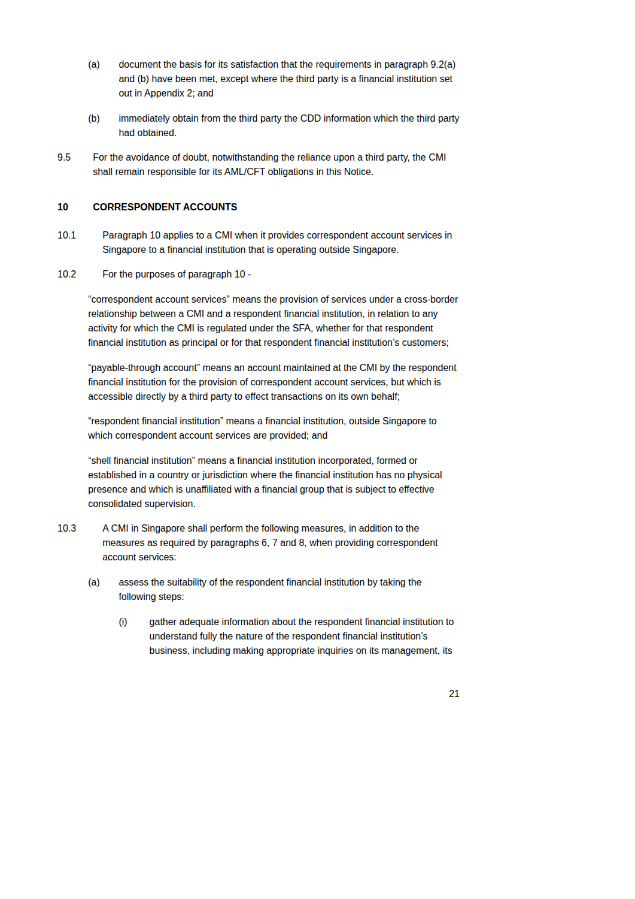(a)
document the basis for its satisfaction that the requirements in paragraph 9.2(a) and (b) have been met, except where the third party is a financial institution set out in Appendix 2; and
(b)
immediately obtain from the third party the CDD information which the third party had obtained.
9.5
For the avoidance of doubt, notwithstanding the reliance upon a third party, the CMI shall remain responsible for its AML/CFT obligations in this Notice.
10 CORRESPONDENT ACCOUNTS
10.1
Paragraph 10 applies to a CMI when it provides correspondent account services in Singapore to a financial institution that is operating outside Singapore.
10.2
For the purposes of paragraph 10 -
“correspondent account services” means the provision of services under a cross-border relationship between a CMI and a respondent financial institution, in relation to any activity for which the CMI is regulated under the SFA, whether for that respondent financial institution as principal or for that respondent financial institution’s customers;
“payable-through account” means an account maintained at the CMI by the respondent financial institution for the provision of correspondent account services, but which is accessible directly by a third party to effect transactions on its own behalf;
“respondent financial institution” means a financial institution, outside Singapore to which correspondent account services are provided; and
“shell financial institution” means a financial institution incorporated, formed or established in a country or jurisdiction where the financial institution has no physical presence and which is unaffiliated with a financial group that is subject to effective consolidated supervision.
10.3
A CMI in Singapore shall perform the following measures, in addition to the measures as required by paragraphs 6, 7 and 8, when providing correspondent account services:
(a)
assess the suitability of the respondent financial institution by taking the following steps:
(i)
gather adequate information about the respondent financial institution to understand fully the nature of the respondent financial institution’s business, including making appropriate inquiries on its management, its
21